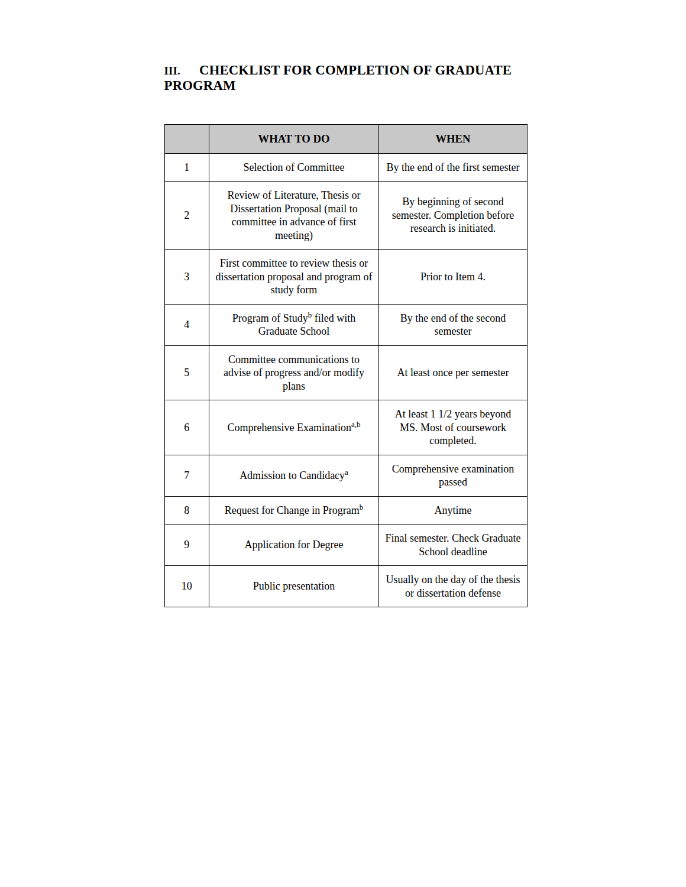III. CHECKLIST FOR COMPLETION OF GRADUATE PROGRAM
| | WHAT TO DO | WHEN |
| --- | --- | --- |
| 1 | Selection of Committee | By the end of the first semester |
| 2 | Review of Literature, Thesis or Dissertation Proposal (mail to committee in advance of first meeting) | By beginning of second semester. Completion before research is initiated. |
| 3 | First committee to review thesis or dissertation proposal and program of study form | Prior to Item 4. |
| 4 | Program of Study b filed with Graduate School | By the end of the second semester |
| 5 | Committee communications to advise of progress and/or modify plans | At least once per semester |
| 6 | Comprehensive Examination a,b | At least 1 1/2 years beyond MS. Most of coursework completed. |
| 7 | Admission to Candidacy a | Comprehensive examination passed |
| 8 | Request for Change in Program b | Anytime |
| 9 | Application for Degree | Final semester. Check Graduate School deadline |
| 10 | Public presentation | Usually on the day of the thesis or dissertation defense |